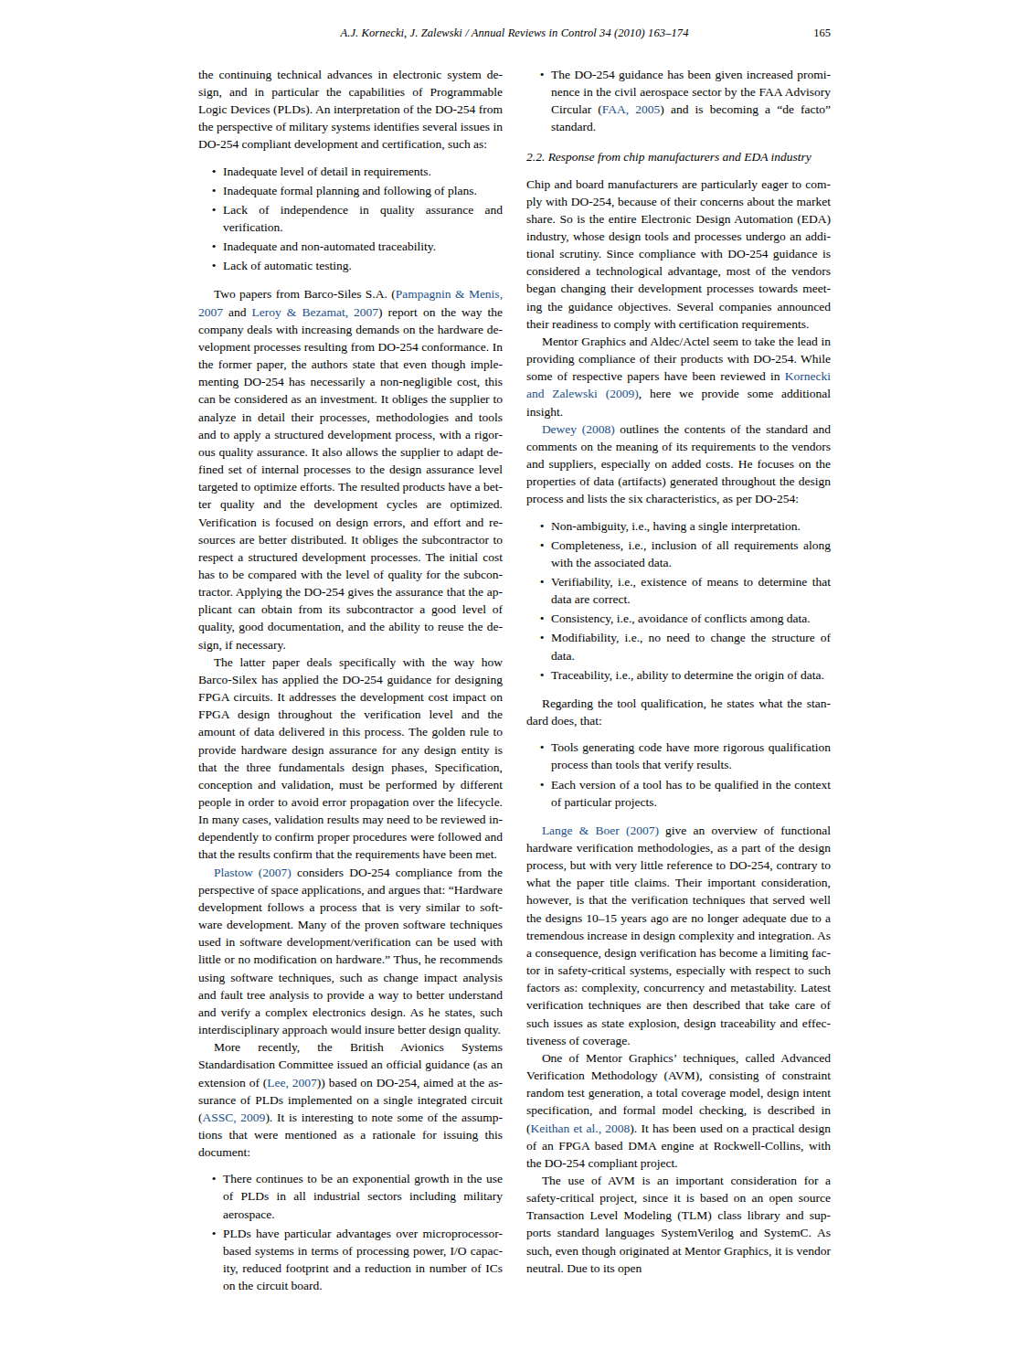A.J. Kornecki, J. Zalewski / Annual Reviews in Control 34 (2010) 163–174 165
the continuing technical advances in electronic system design, and in particular the capabilities of Programmable Logic Devices (PLDs). An interpretation of the DO-254 from the perspective of military systems identifies several issues in DO-254 compliant development and certification, such as:
Inadequate level of detail in requirements.
Inadequate formal planning and following of plans.
Lack of independence in quality assurance and verification.
Inadequate and non-automated traceability.
Lack of automatic testing.
Two papers from Barco-Siles S.A. (Pampagnin & Menis, 2007 and Leroy & Bezamat, 2007) report on the way the company deals with increasing demands on the hardware development processes resulting from DO-254 conformance. In the former paper, the authors state that even though implementing DO-254 has necessarily a non-negligible cost, this can be considered as an investment. It obliges the supplier to analyze in detail their processes, methodologies and tools and to apply a structured development process, with a rigorous quality assurance. It also allows the supplier to adapt defined set of internal processes to the design assurance level targeted to optimize efforts. The resulted products have a better quality and the development cycles are optimized. Verification is focused on design errors, and effort and resources are better distributed. It obliges the subcontractor to respect a structured development processes. The initial cost has to be compared with the level of quality for the subcontractor. Applying the DO-254 gives the assurance that the applicant can obtain from its subcontractor a good level of quality, good documentation, and the ability to reuse the design, if necessary.
The latter paper deals specifically with the way how Barco-Silex has applied the DO-254 guidance for designing FPGA circuits. It addresses the development cost impact on FPGA design throughout the verification level and the amount of data delivered in this process. The golden rule to provide hardware design assurance for any design entity is that the three fundamentals design phases, Specification, conception and validation, must be performed by different people in order to avoid error propagation over the lifecycle. In many cases, validation results may need to be reviewed independently to confirm proper procedures were followed and that the results confirm that the requirements have been met.
Plastow (2007) considers DO-254 compliance from the perspective of space applications, and argues that: “Hardware development follows a process that is very similar to software development. Many of the proven software techniques used in software development/verification can be used with little or no modification on hardware.” Thus, he recommends using software techniques, such as change impact analysis and fault tree analysis to provide a way to better understand and verify a complex electronics design. As he states, such interdisciplinary approach would insure better design quality.
More recently, the British Avionics Systems Standardisation Committee issued an official guidance (as an extension of (Lee, 2007)) based on DO-254, aimed at the assurance of PLDs implemented on a single integrated circuit (ASSC, 2009). It is interesting to note some of the assumptions that were mentioned as a rationale for issuing this document:
There continues to be an exponential growth in the use of PLDs in all industrial sectors including military aerospace.
PLDs have particular advantages over microprocessor-based systems in terms of processing power, I/O capacity, reduced footprint and a reduction in number of ICs on the circuit board.
The DO-254 guidance has been given increased prominence in the civil aerospace sector by the FAA Advisory Circular (FAA, 2005) and is becoming a “de facto” standard.
2.2. Response from chip manufacturers and EDA industry
Chip and board manufacturers are particularly eager to comply with DO-254, because of their concerns about the market share. So is the entire Electronic Design Automation (EDA) industry, whose design tools and processes undergo an additional scrutiny. Since compliance with DO-254 guidance is considered a technological advantage, most of the vendors began changing their development processes towards meeting the guidance objectives. Several companies announced their readiness to comply with certification requirements.
Mentor Graphics and Aldec/Actel seem to take the lead in providing compliance of their products with DO-254. While some of respective papers have been reviewed in Kornecki and Zalewski (2009), here we provide some additional insight.
Dewey (2008) outlines the contents of the standard and comments on the meaning of its requirements to the vendors and suppliers, especially on added costs. He focuses on the properties of data (artifacts) generated throughout the design process and lists the six characteristics, as per DO-254:
Non-ambiguity, i.e., having a single interpretation.
Completeness, i.e., inclusion of all requirements along with the associated data.
Verifiability, i.e., existence of means to determine that data are correct.
Consistency, i.e., avoidance of conflicts among data.
Modifiability, i.e., no need to change the structure of data.
Traceability, i.e., ability to determine the origin of data.
Regarding the tool qualification, he states what the standard does, that:
Tools generating code have more rigorous qualification process than tools that verify results.
Each version of a tool has to be qualified in the context of particular projects.
Lange & Boer (2007) give an overview of functional hardware verification methodologies, as a part of the design process, but with very little reference to DO-254, contrary to what the paper title claims. Their important consideration, however, is that the verification techniques that served well the designs 10–15 years ago are no longer adequate due to a tremendous increase in design complexity and integration. As a consequence, design verification has become a limiting factor in safety-critical systems, especially with respect to such factors as: complexity, concurrency and metastability. Latest verification techniques are then described that take care of such issues as state explosion, design traceability and effectiveness of coverage.
One of Mentor Graphics’ techniques, called Advanced Verification Methodology (AVM), consisting of constraint random test generation, a total coverage model, design intent specification, and formal model checking, is described in (Keithan et al., 2008). It has been used on a practical design of an FPGA based DMA engine at Rockwell-Collins, with the DO-254 compliant project.
The use of AVM is an important consideration for a safety-critical project, since it is based on an open source Transaction Level Modeling (TLM) class library and supports standard languages SystemVerilog and SystemC. As such, even though originated at Mentor Graphics, it is vendor neutral. Due to its open